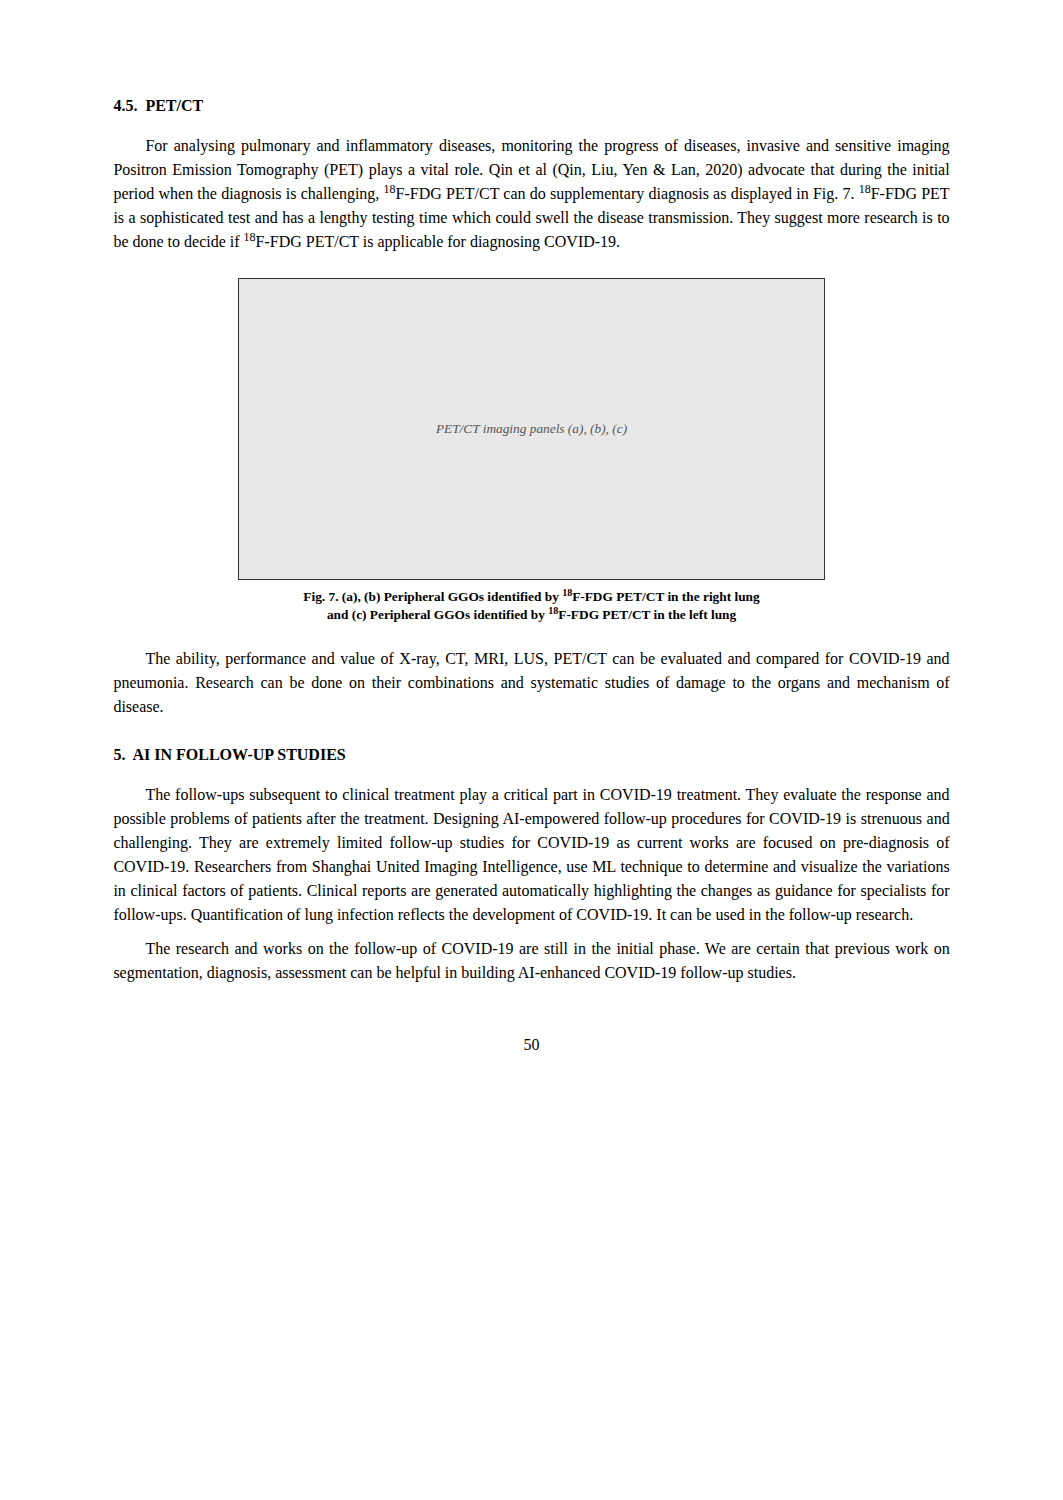4.5. PET/CT
For analysing pulmonary and inflammatory diseases, monitoring the progress of diseases, invasive and sensitive imaging Positron Emission Tomography (PET) plays a vital role. Qin et al (Qin, Liu, Yen & Lan, 2020) advocate that during the initial period when the diagnosis is challenging, 18F-FDG PET/CT can do supplementary diagnosis as displayed in Fig. 7. 18F-FDG PET is a sophisticated test and has a lengthy testing time which could swell the disease transmission. They suggest more research is to be done to decide if 18F-FDG PET/CT is applicable for diagnosing COVID-19.
PET/CT imaging panels (a), (b), (c)
Fig. 7. (a), (b) Peripheral GGOs identified by 18F-FDG PET/CT in the right lung
and (c) Peripheral GGOs identified by 18F-FDG PET/CT in the left lung
The ability, performance and value of X-ray, CT, MRI, LUS, PET/CT can be evaluated and compared for COVID-19 and pneumonia. Research can be done on their combinations and systematic studies of damage to the organs and mechanism of disease.
5. AI IN FOLLOW-UP STUDIES
The follow-ups subsequent to clinical treatment play a critical part in COVID-19 treatment. They evaluate the response and possible problems of patients after the treatment. Designing AI-empowered follow-up procedures for COVID-19 is strenuous and challenging. They are extremely limited follow-up studies for COVID-19 as current works are focused on pre-diagnosis of COVID-19. Researchers from Shanghai United Imaging Intelligence, use ML technique to determine and visualize the variations in clinical factors of patients. Clinical reports are generated automatically highlighting the changes as guidance for specialists for follow-ups. Quantification of lung infection reflects the development of COVID-19. It can be used in the follow-up research.
The research and works on the follow-up of COVID-19 are still in the initial phase. We are certain that previous work on segmentation, diagnosis, assessment can be helpful in building AI-enhanced COVID-19 follow-up studies.
50